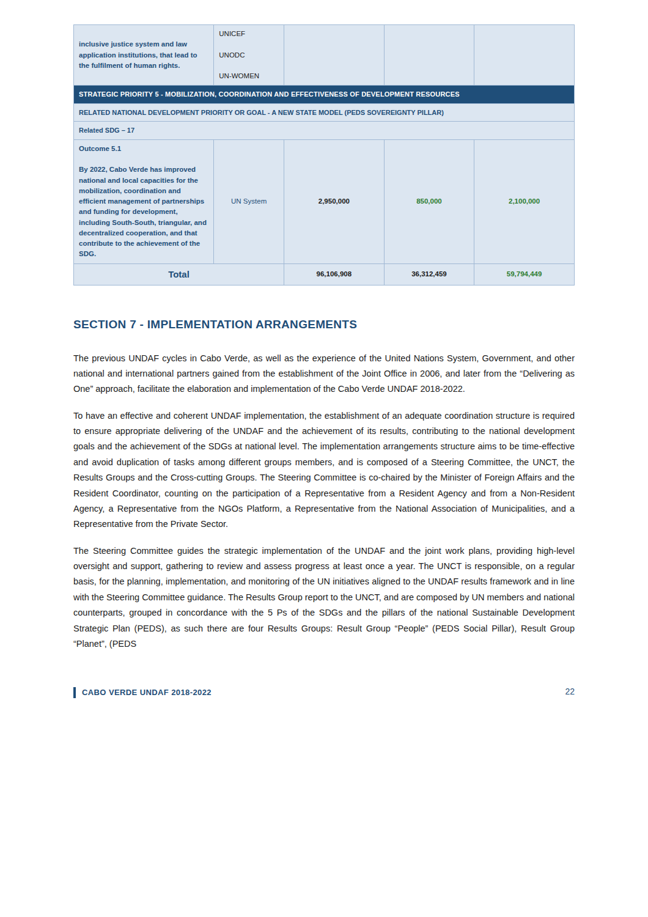| inclusive justice system and law application institutions, that lead to the fulfilment of human rights. | UNICEF UNODC UN-WOMEN | | | |
| STRATEGIC PRIORITY 5 - MOBILIZATION, COORDINATION AND EFFECTIVENESS OF DEVELOPMENT RESOURCES |
| RELATED NATIONAL DEVELOPMENT PRIORITY OR GOAL - A NEW STATE MODEL (PEDS SOVEREIGNTY PILLAR) |
| Related SDG – 17 |
| Outcome 5.1 By 2022, Cabo Verde has improved national and local capacities for the mobilization, coordination and efficient management of partnerships and funding for development, including South-South, triangular, and decentralized cooperation, and that contribute to the achievement of the SDG. | UN System | 2,950,000 | 850,000 | 2,100,000 |
| Total | 96,106,908 | 36,312,459 | 59,794,449 |
SECTION 7 - IMPLEMENTATION ARRANGEMENTS
The previous UNDAF cycles in Cabo Verde, as well as the experience of the United Nations System, Government, and other national and international partners gained from the establishment of the Joint Office in 2006, and later from the “Delivering as One” approach, facilitate the elaboration and implementation of the Cabo Verde UNDAF 2018-2022.
To have an effective and coherent UNDAF implementation, the establishment of an adequate coordination structure is required to ensure appropriate delivering of the UNDAF and the achievement of its results, contributing to the national development goals and the achievement of the SDGs at national level. The implementation arrangements structure aims to be time-effective and avoid duplication of tasks among different groups members, and is composed of a Steering Committee, the UNCT, the Results Groups and the Cross-cutting Groups. The Steering Committee is co-chaired by the Minister of Foreign Affairs and the Resident Coordinator, counting on the participation of a Representative from a Resident Agency and from a Non-Resident Agency, a Representative from the NGOs Platform, a Representative from the National Association of Municipalities, and a Representative from the Private Sector.
The Steering Committee guides the strategic implementation of the UNDAF and the joint work plans, providing high-level oversight and support, gathering to review and assess progress at least once a year. The UNCT is responsible, on a regular basis, for the planning, implementation, and monitoring of the UN initiatives aligned to the UNDAF results framework and in line with the Steering Committee guidance. The Results Group report to the UNCT, and are composed by UN members and national counterparts, grouped in concordance with the 5 Ps of the SDGs and the pillars of the national Sustainable Development Strategic Plan (PEDS), as such there are four Results Groups: Result Group “People” (PEDS Social Pillar), Result Group “Planet”, (PEDS
CABO VERDE UNDAF 2018-2022
22